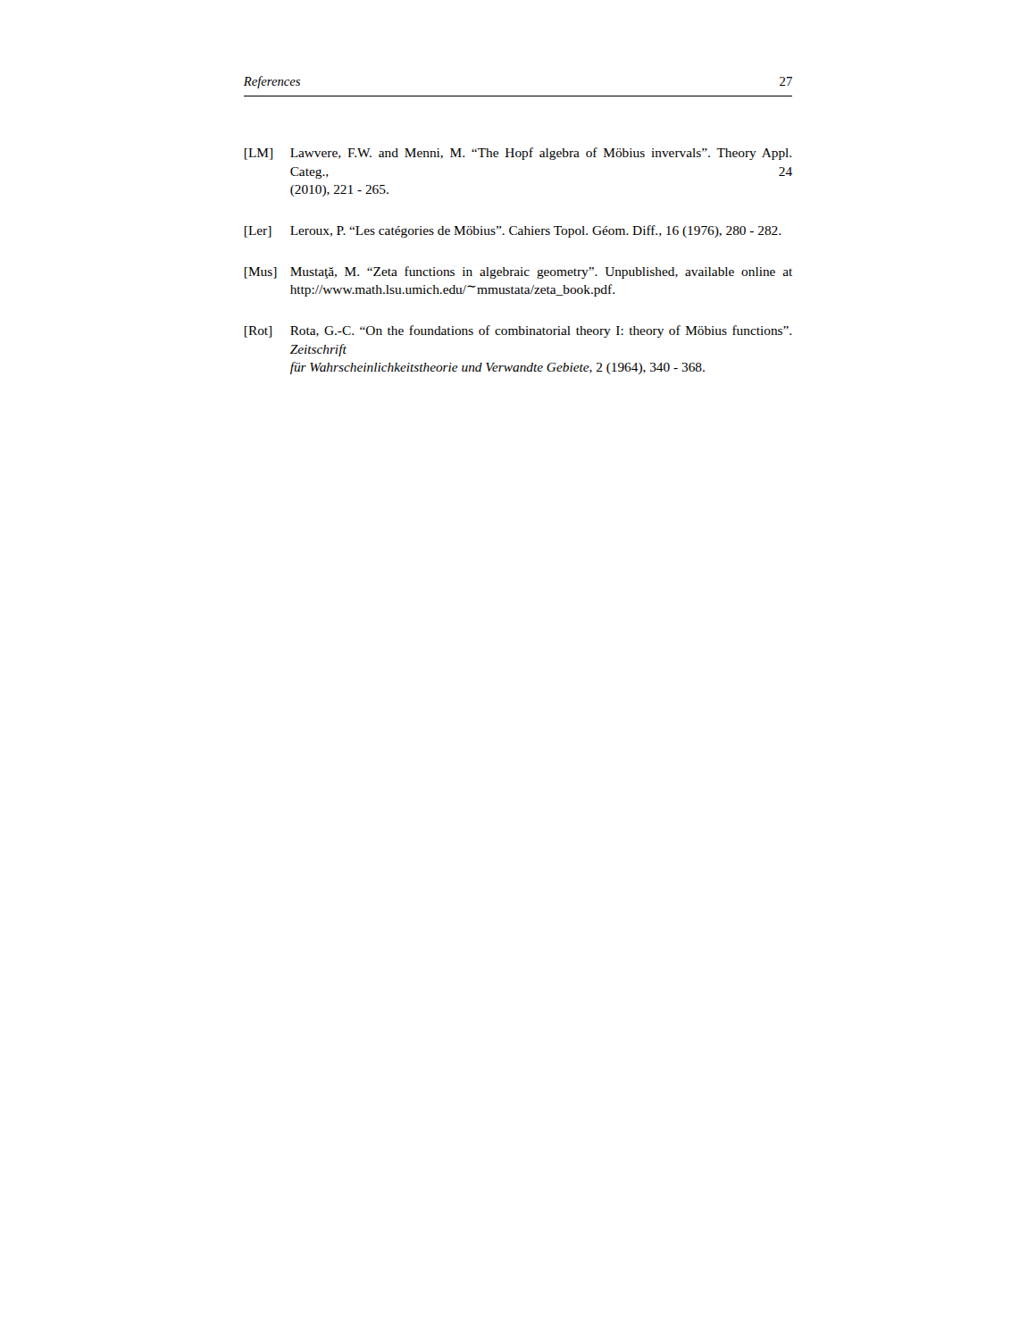References
27
[LM] Lawvere, F.W. and Menni, M. “The Hopf algebra of Möbius invervals”. Theory Appl. Categ., 24 (2010), 221 - 265.
[Ler] Leroux, P. “Les catégories de Möbius”. Cahiers Topol. Géom. Diff., 16 (1976), 280 - 282.
[Mus] Mustaţă, M. “Zeta functions in algebraic geometry”. Unpublished, available online at http://www.math.lsu.umich.edu/∼mmustata/zeta_book.pdf.
[Rot] Rota, G.-C. “On the foundations of combinatorial theory I: theory of Möbius functions”. Zeitschrift für Wahrscheinlichkeitstheorie und Verwandte Gebiete, 2 (1964), 340 - 368.